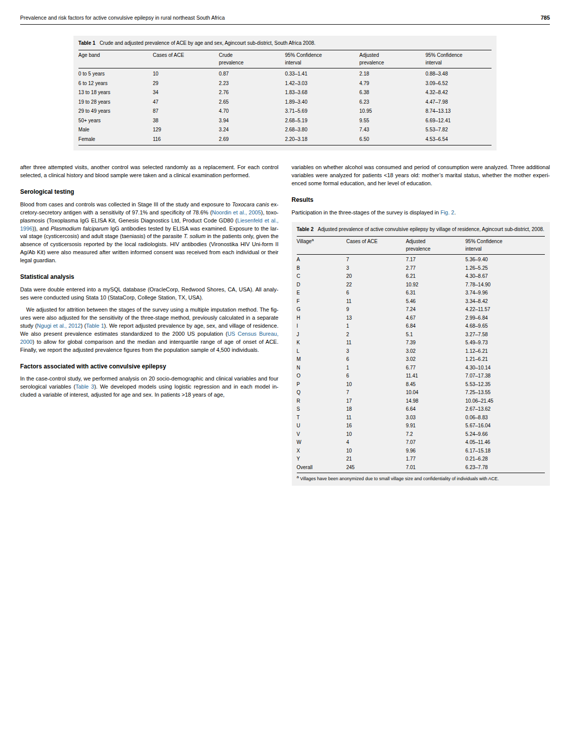Prevalence and risk factors for active convulsive epilepsy in rural northeast South Africa 785
Table 1 Crude and adjusted prevalence of ACE by age and sex, Agincourt sub-district, South Africa 2008.
| Age band | Cases of ACE | Crude prevalence | 95% Confidence interval | Adjusted prevalence | 95% Confidence interval |
| --- | --- | --- | --- | --- | --- |
| 0 to 5 years | 10 | 0.87 | 0.33–1.41 | 2.18 | 0.88–3.48 |
| 6 to 12 years | 29 | 2.23 | 1.42–3.03 | 4.79 | 3.09–6.52 |
| 13 to 18 years | 34 | 2.76 | 1.83–3.68 | 6.38 | 4.32–8.42 |
| 19 to 28 years | 47 | 2.65 | 1.89–3.40 | 6.23 | 4.47–7.98 |
| 29 to 49 years | 87 | 4.70 | 3.71–5.69 | 10.95 | 8.74–13.13 |
| 50+ years | 38 | 3.94 | 2.68–5.19 | 9.55 | 6.69–12.41 |
| Male | 129 | 3.24 | 2.68–3.80 | 7.43 | 5.53–7.82 |
| Female | 116 | 2.69 | 2.20–3.18 | 6.50 | 4.53–6.54 |
after three attempted visits, another control was selected randomly as a replacement. For each control selected, a clinical history and blood sample were taken and a clinical examination performed.
Serological testing
Blood from cases and controls was collected in Stage III of the study and exposure to Toxocara canis excretory-secretory antigen with a sensitivity of 97.1% and specificity of 78.6% (Noordin et al., 2005), toxoplasmosis (Toxoplasma IgG ELISA Kit, Genesis Diagnostics Ltd, Product Code GD80 (Liesenfeld et al., 1996)), and Plasmodium falciparum IgG antibodies tested by ELISA was examined. Exposure to the larval stage (cysticercosis) and adult stage (taeniasis) of the parasite T. solium in the patients only, given the absence of cysticersosis reported by the local radiologists. HIV antibodies (Vironostika HIV Uni-form II Ag/Ab Kit) were also measured after written informed consent was received from each individual or their legal guardian.
Statistical analysis
Data were double entered into a mySQL database (OracleCorp, Redwood Shores, CA, USA). All analyses were conducted using Stata 10 (StataCorp, College Station, TX, USA).
We adjusted for attrition between the stages of the survey using a multiple imputation method. The figures were also adjusted for the sensitivity of the three-stage method, previously calculated in a separate study (Ngugi et al., 2012) (Table 1). We report adjusted prevalence by age, sex, and village of residence. We also present prevalence estimates standardized to the 2000 US population (US Census Bureau, 2000) to allow for global comparison and the median and interquartile range of age of onset of ACE. Finally, we report the adjusted prevalence figures from the population sample of 4,500 individuals.
Factors associated with active convulsive epilepsy
In the case-control study, we performed analysis on 20 socio-demographic and clinical variables and four serological variables (Table 3). We developed models using logistic regression and in each model included a variable of interest, adjusted for age and sex. In patients >18 years of age,
variables on whether alcohol was consumed and period of consumption were analyzed. Three additional variables were analyzed for patients <18 years old: mother’s marital status, whether the mother experienced some formal education, and her level of education.
Results
Participation in the three-stages of the survey is displayed in Fig. 2.
Table 2 Adjusted prevalence of active convulsive epilepsy by village of residence, Agincourt sub-district, 2008.
| Village a | Cases of ACE | Adjusted prevalence | 95% Confidence interval |
| --- | --- | --- | --- |
| A | 7 | 7.17 | 5.36–9.40 |
| B | 3 | 2.77 | 1.26–5.25 |
| C | 20 | 6.21 | 4.30–8.67 |
| D | 22 | 10.92 | 7.78–14.90 |
| E | 6 | 6.31 | 3.74–9.96 |
| F | 11 | 5.46 | 3.34–8.42 |
| G | 9 | 7.24 | 4.22–11.57 |
| H | 13 | 4.67 | 2.99–6.84 |
| I | 1 | 6.84 | 4.68–9.65 |
| J | 2 | 5.1 | 3.27–7.58 |
| K | 11 | 7.39 | 5.49–9.73 |
| L | 3 | 3.02 | 1.12–6.21 |
| M | 6 | 3.02 | 1.21–6.21 |
| N | 1 | 6.77 | 4.30–10.14 |
| O | 6 | 11.41 | 7.07–17.38 |
| P | 10 | 8.45 | 5.53–12.35 |
| Q | 7 | 10.04 | 7.25–13.55 |
| R | 17 | 14.98 | 10.06–21.45 |
| S | 18 | 6.64 | 2.67–13.62 |
| T | 11 | 3.03 | 0.06–8.83 |
| U | 16 | 9.91 | 5.67–16.04 |
| V | 10 | 7.2 | 5.24–9.66 |
| W | 4 | 7.07 | 4.05–11.46 |
| X | 10 | 9.96 | 6.17–15.18 |
| Y | 21 | 1.77 | 0.21–6.28 |
| Overall | 245 | 7.01 | 6.23–7.78 |
a Villages have been anonymized due to small village size and confidentiality of individuals with ACE.